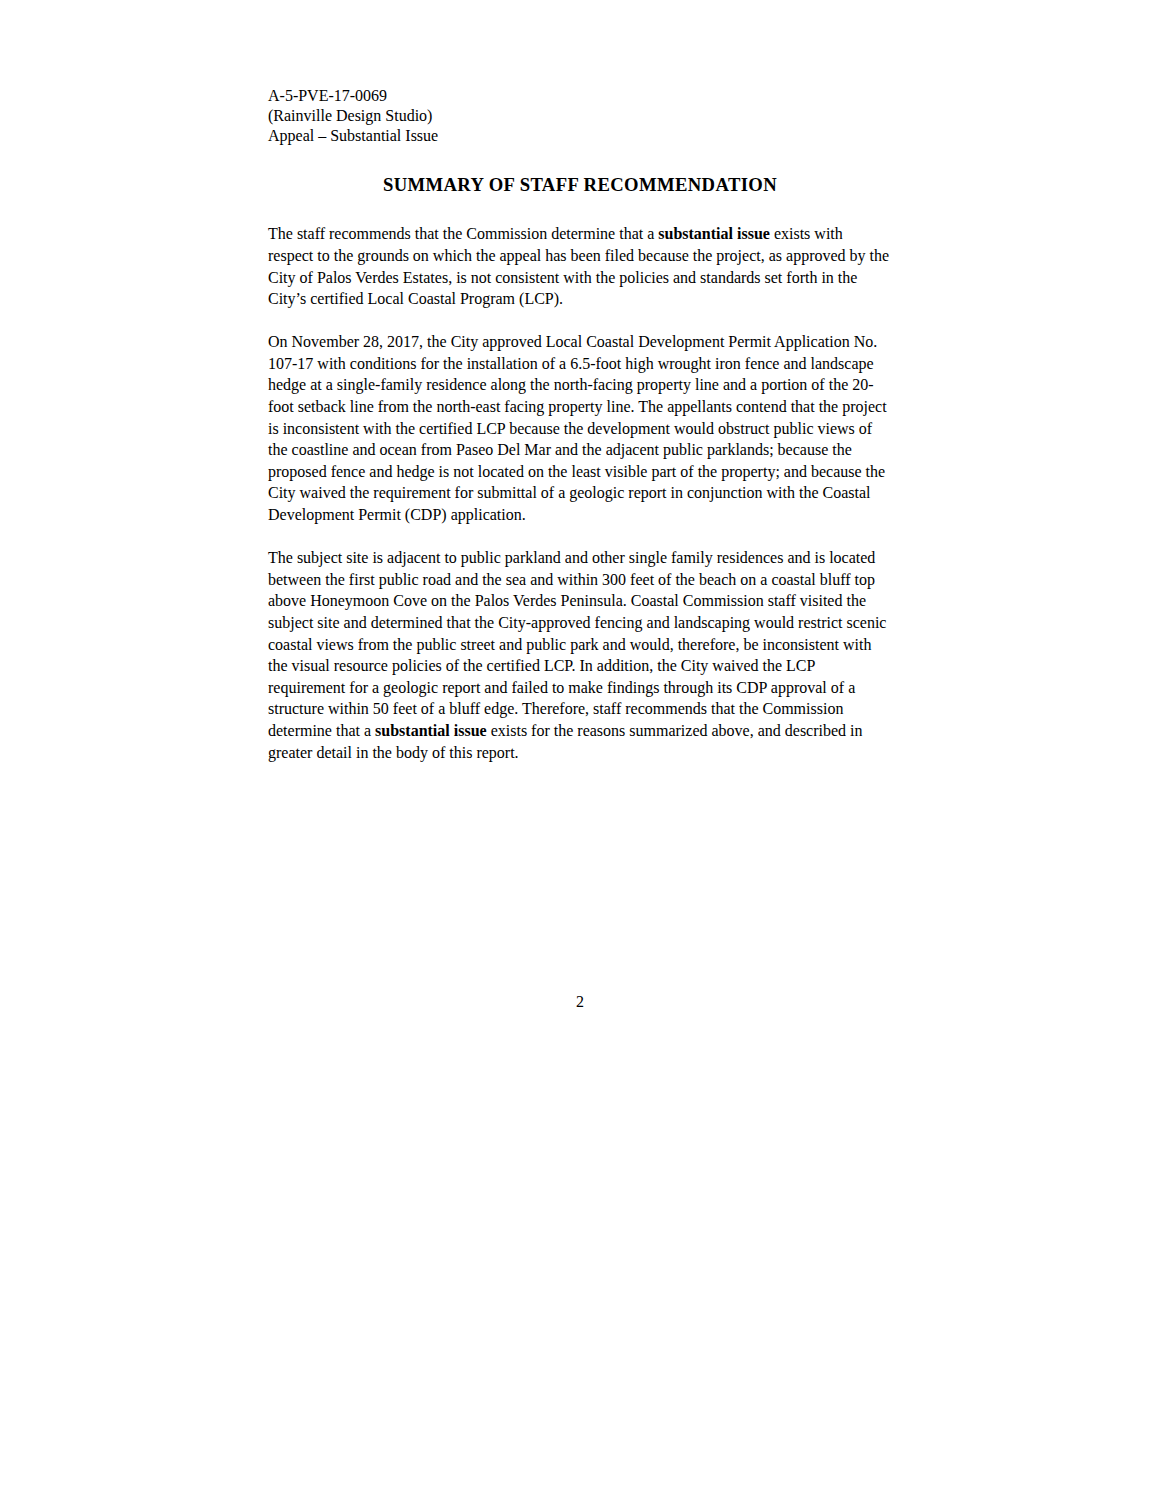A-5-PVE-17-0069
(Rainville Design Studio)
Appeal – Substantial Issue
SUMMARY OF STAFF RECOMMENDATION
The staff recommends that the Commission determine that a substantial issue exists with respect to the grounds on which the appeal has been filed because the project, as approved by the City of Palos Verdes Estates, is not consistent with the policies and standards set forth in the City’s certified Local Coastal Program (LCP).
On November 28, 2017, the City approved Local Coastal Development Permit Application No. 107-17 with conditions for the installation of a 6.5-foot high wrought iron fence and landscape hedge at a single-family residence along the north-facing property line and a portion of the 20-foot setback line from the north-east facing property line. The appellants contend that the project is inconsistent with the certified LCP because the development would obstruct public views of the coastline and ocean from Paseo Del Mar and the adjacent public parklands; because the proposed fence and hedge is not located on the least visible part of the property; and because the City waived the requirement for submittal of a geologic report in conjunction with the Coastal Development Permit (CDP) application.
The subject site is adjacent to public parkland and other single family residences and is located between the first public road and the sea and within 300 feet of the beach on a coastal bluff top above Honeymoon Cove on the Palos Verdes Peninsula. Coastal Commission staff visited the subject site and determined that the City-approved fencing and landscaping would restrict scenic coastal views from the public street and public park and would, therefore, be inconsistent with the visual resource policies of the certified LCP. In addition, the City waived the LCP requirement for a geologic report and failed to make findings through its CDP approval of a structure within 50 feet of a bluff edge. Therefore, staff recommends that the Commission determine that a substantial issue exists for the reasons summarized above, and described in greater detail in the body of this report.
2